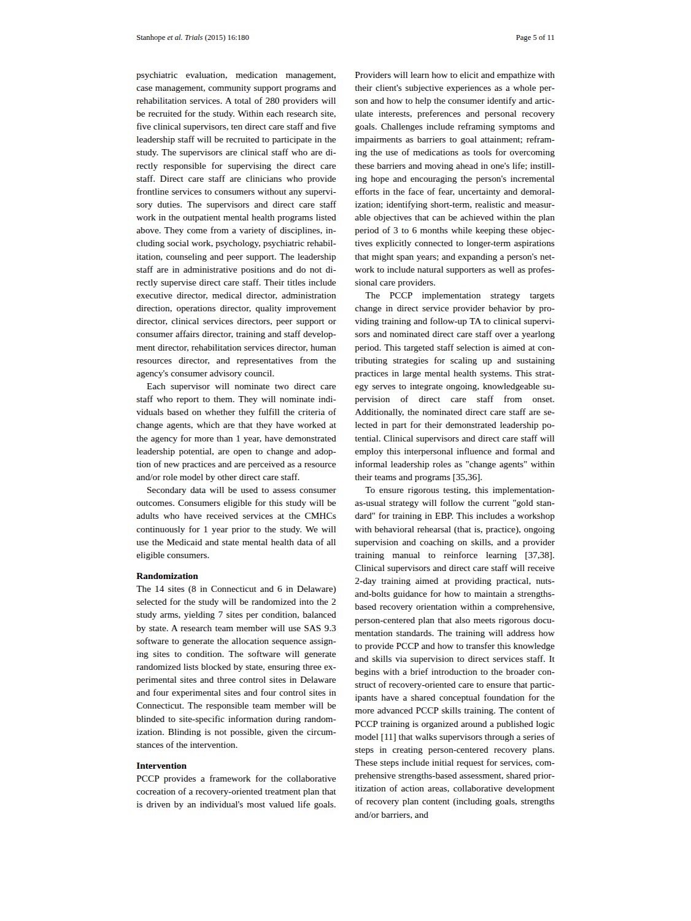Stanhope et al. Trials (2015) 16:180 Page 5 of 11
psychiatric evaluation, medication management, case management, community support programs and rehabilitation services. A total of 280 providers will be recruited for the study. Within each research site, five clinical supervisors, ten direct care staff and five leadership staff will be recruited to participate in the study. The supervisors are clinical staff who are directly responsible for supervising the direct care staff. Direct care staff are clinicians who provide frontline services to consumers without any supervisory duties. The supervisors and direct care staff work in the outpatient mental health programs listed above. They come from a variety of disciplines, including social work, psychology, psychiatric rehabilitation, counseling and peer support. The leadership staff are in administrative positions and do not directly supervise direct care staff. Their titles include executive director, medical director, administration direction, operations director, quality improvement director, clinical services directors, peer support or consumer affairs director, training and staff development director, rehabilitation services director, human resources director, and representatives from the agency's consumer advisory council.
Each supervisor will nominate two direct care staff who report to them. They will nominate individuals based on whether they fulfill the criteria of change agents, which are that they have worked at the agency for more than 1 year, have demonstrated leadership potential, are open to change and adoption of new practices and are perceived as a resource and/or role model by other direct care staff.
Secondary data will be used to assess consumer outcomes. Consumers eligible for this study will be adults who have received services at the CMHCs continuously for 1 year prior to the study. We will use the Medicaid and state mental health data of all eligible consumers.
Randomization
The 14 sites (8 in Connecticut and 6 in Delaware) selected for the study will be randomized into the 2 study arms, yielding 7 sites per condition, balanced by state. A research team member will use SAS 9.3 software to generate the allocation sequence assigning sites to condition. The software will generate randomized lists blocked by state, ensuring three experimental sites and three control sites in Delaware and four experimental sites and four control sites in Connecticut. The responsible team member will be blinded to site-specific information during randomization. Blinding is not possible, given the circumstances of the intervention.
Intervention
PCCP provides a framework for the collaborative cocreation of a recovery-oriented treatment plan that is driven by an individual's most valued life goals. Providers will learn how to elicit and empathize with their client's subjective experiences as a whole person and how to help the consumer identify and articulate interests, preferences and personal recovery goals. Challenges include reframing symptoms and impairments as barriers to goal attainment; reframing the use of medications as tools for overcoming these barriers and moving ahead in one's life; instilling hope and encouraging the person's incremental efforts in the face of fear, uncertainty and demoralization; identifying short-term, realistic and measurable objectives that can be achieved within the plan period of 3 to 6 months while keeping these objectives explicitly connected to longer-term aspirations that might span years; and expanding a person's network to include natural supporters as well as professional care providers.
The PCCP implementation strategy targets change in direct service provider behavior by providing training and follow-up TA to clinical supervisors and nominated direct care staff over a yearlong period. This targeted staff selection is aimed at contributing strategies for scaling up and sustaining practices in large mental health systems. This strategy serves to integrate ongoing, knowledgeable supervision of direct care staff from onset. Additionally, the nominated direct care staff are selected in part for their demonstrated leadership potential. Clinical supervisors and direct care staff will employ this interpersonal influence and formal and informal leadership roles as "change agents" within their teams and programs [35,36].
To ensure rigorous testing, this implementation-as-usual strategy will follow the current "gold standard" for training in EBP. This includes a workshop with behavioral rehearsal (that is, practice), ongoing supervision and coaching on skills, and a provider training manual to reinforce learning [37,38]. Clinical supervisors and direct care staff will receive 2-day training aimed at providing practical, nuts-and-bolts guidance for how to maintain a strengths-based recovery orientation within a comprehensive, person-centered plan that also meets rigorous documentation standards. The training will address how to provide PCCP and how to transfer this knowledge and skills via supervision to direct services staff. It begins with a brief introduction to the broader construct of recovery-oriented care to ensure that participants have a shared conceptual foundation for the more advanced PCCP skills training. The content of PCCP training is organized around a published logic model [11] that walks supervisors through a series of steps in creating person-centered recovery plans. These steps include initial request for services, comprehensive strengths-based assessment, shared prioritization of action areas, collaborative development of recovery plan content (including goals, strengths and/or barriers, and